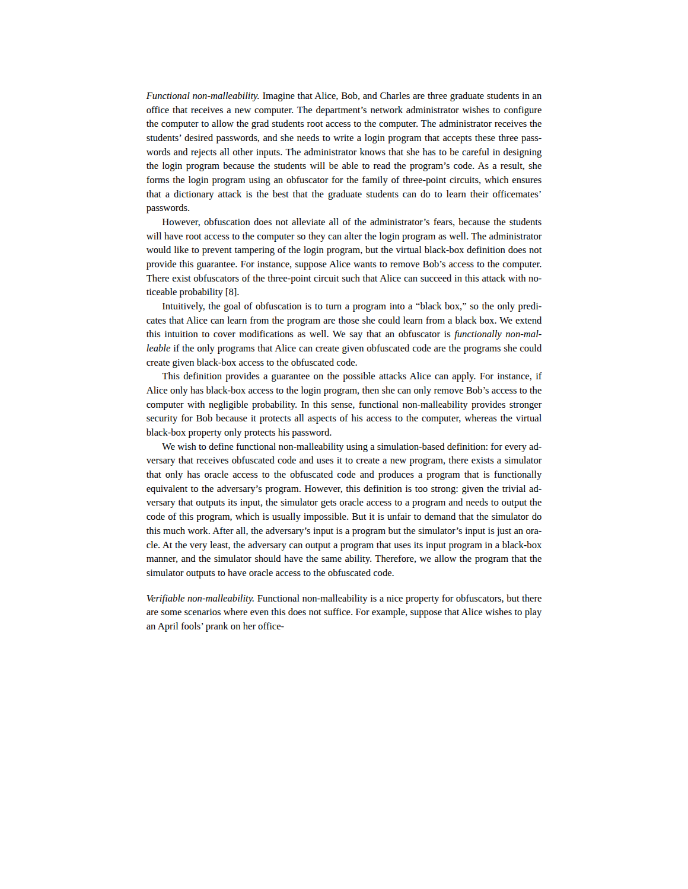Functional non-malleability. Imagine that Alice, Bob, and Charles are three graduate students in an office that receives a new computer. The department’s network administrator wishes to configure the computer to allow the grad students root access to the computer. The administrator receives the students’ desired passwords, and she needs to write a login program that accepts these three passwords and rejects all other inputs. The administrator knows that she has to be careful in designing the login program because the students will be able to read the program’s code. As a result, she forms the login program using an obfuscator for the family of three-point circuits, which ensures that a dictionary attack is the best that the graduate students can do to learn their officemates’ passwords.
However, obfuscation does not alleviate all of the administrator’s fears, because the students will have root access to the computer so they can alter the login program as well. The administrator would like to prevent tampering of the login program, but the virtual black-box definition does not provide this guarantee. For instance, suppose Alice wants to remove Bob’s access to the computer. There exist obfuscators of the three-point circuit such that Alice can succeed in this attack with noticeable probability [8].
Intuitively, the goal of obfuscation is to turn a program into a “black box,” so the only predicates that Alice can learn from the program are those she could learn from a black box. We extend this intuition to cover modifications as well. We say that an obfuscator is functionally non-malleable if the only programs that Alice can create given obfuscated code are the programs she could create given black-box access to the obfuscated code.
This definition provides a guarantee on the possible attacks Alice can apply. For instance, if Alice only has black-box access to the login program, then she can only remove Bob’s access to the computer with negligible probability. In this sense, functional non-malleability provides stronger security for Bob because it protects all aspects of his access to the computer, whereas the virtual black-box property only protects his password.
We wish to define functional non-malleability using a simulation-based definition: for every adversary that receives obfuscated code and uses it to create a new program, there exists a simulator that only has oracle access to the obfuscated code and produces a program that is functionally equivalent to the adversary’s program. However, this definition is too strong: given the trivial adversary that outputs its input, the simulator gets oracle access to a program and needs to output the code of this program, which is usually impossible. But it is unfair to demand that the simulator do this much work. After all, the adversary’s input is a program but the simulator’s input is just an oracle. At the very least, the adversary can output a program that uses its input program in a black-box manner, and the simulator should have the same ability. Therefore, we allow the program that the simulator outputs to have oracle access to the obfuscated code.
Verifiable non-malleability. Functional non-malleability is a nice property for obfuscators, but there are some scenarios where even this does not suffice. For example, suppose that Alice wishes to play an April fools’ prank on her office-